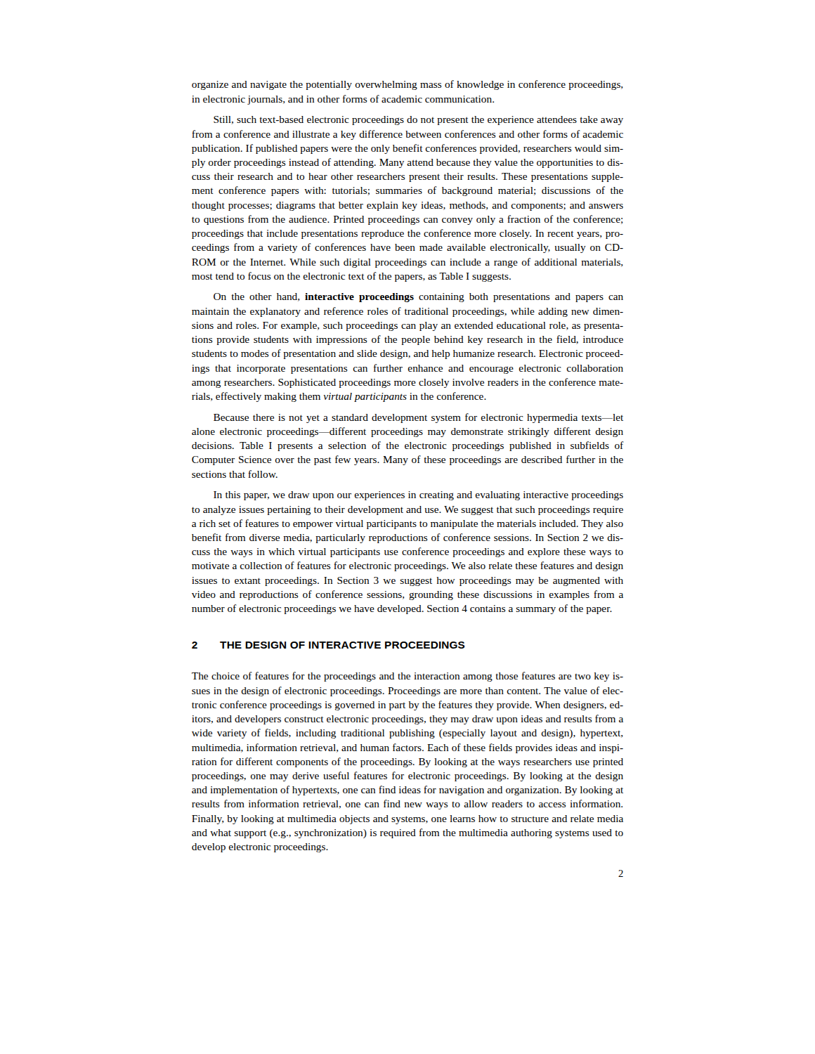organize and navigate the potentially overwhelming mass of knowledge in conference proceedings, in electronic journals, and in other forms of academic communication.
Still, such text-based electronic proceedings do not present the experience attendees take away from a conference and illustrate a key difference between conferences and other forms of academic publication. If published papers were the only benefit conferences provided, researchers would simply order proceedings instead of attending. Many attend because they value the opportunities to discuss their research and to hear other researchers present their results. These presentations supplement conference papers with: tutorials; summaries of background material; discussions of the thought processes; diagrams that better explain key ideas, methods, and components; and answers to questions from the audience. Printed proceedings can convey only a fraction of the conference; proceedings that include presentations reproduce the conference more closely. In recent years, proceedings from a variety of conferences have been made available electronically, usually on CD-ROM or the Internet. While such digital proceedings can include a range of additional materials, most tend to focus on the electronic text of the papers, as Table I suggests.
On the other hand, interactive proceedings containing both presentations and papers can maintain the explanatory and reference roles of traditional proceedings, while adding new dimensions and roles. For example, such proceedings can play an extended educational role, as presentations provide students with impressions of the people behind key research in the field, introduce students to modes of presentation and slide design, and help humanize research. Electronic proceedings that incorporate presentations can further enhance and encourage electronic collaboration among researchers. Sophisticated proceedings more closely involve readers in the conference materials, effectively making them virtual participants in the conference.
Because there is not yet a standard development system for electronic hypermedia texts—let alone electronic proceedings—different proceedings may demonstrate strikingly different design decisions. Table I presents a selection of the electronic proceedings published in subfields of Computer Science over the past few years. Many of these proceedings are described further in the sections that follow.
In this paper, we draw upon our experiences in creating and evaluating interactive proceedings to analyze issues pertaining to their development and use. We suggest that such proceedings require a rich set of features to empower virtual participants to manipulate the materials included. They also benefit from diverse media, particularly reproductions of conference sessions. In Section 2 we discuss the ways in which virtual participants use conference proceedings and explore these ways to motivate a collection of features for electronic proceedings. We also relate these features and design issues to extant proceedings. In Section 3 we suggest how proceedings may be augmented with video and reproductions of conference sessions, grounding these discussions in examples from a number of electronic proceedings we have developed. Section 4 contains a summary of the paper.
2 THE DESIGN OF INTERACTIVE PROCEEDINGS
The choice of features for the proceedings and the interaction among those features are two key issues in the design of electronic proceedings. Proceedings are more than content. The value of electronic conference proceedings is governed in part by the features they provide. When designers, editors, and developers construct electronic proceedings, they may draw upon ideas and results from a wide variety of fields, including traditional publishing (especially layout and design), hypertext, multimedia, information retrieval, and human factors. Each of these fields provides ideas and inspiration for different components of the proceedings. By looking at the ways researchers use printed proceedings, one may derive useful features for electronic proceedings. By looking at the design and implementation of hypertexts, one can find ideas for navigation and organization. By looking at results from information retrieval, one can find new ways to allow readers to access information. Finally, by looking at multimedia objects and systems, one learns how to structure and relate media and what support (e.g., synchronization) is required from the multimedia authoring systems used to develop electronic proceedings.
2